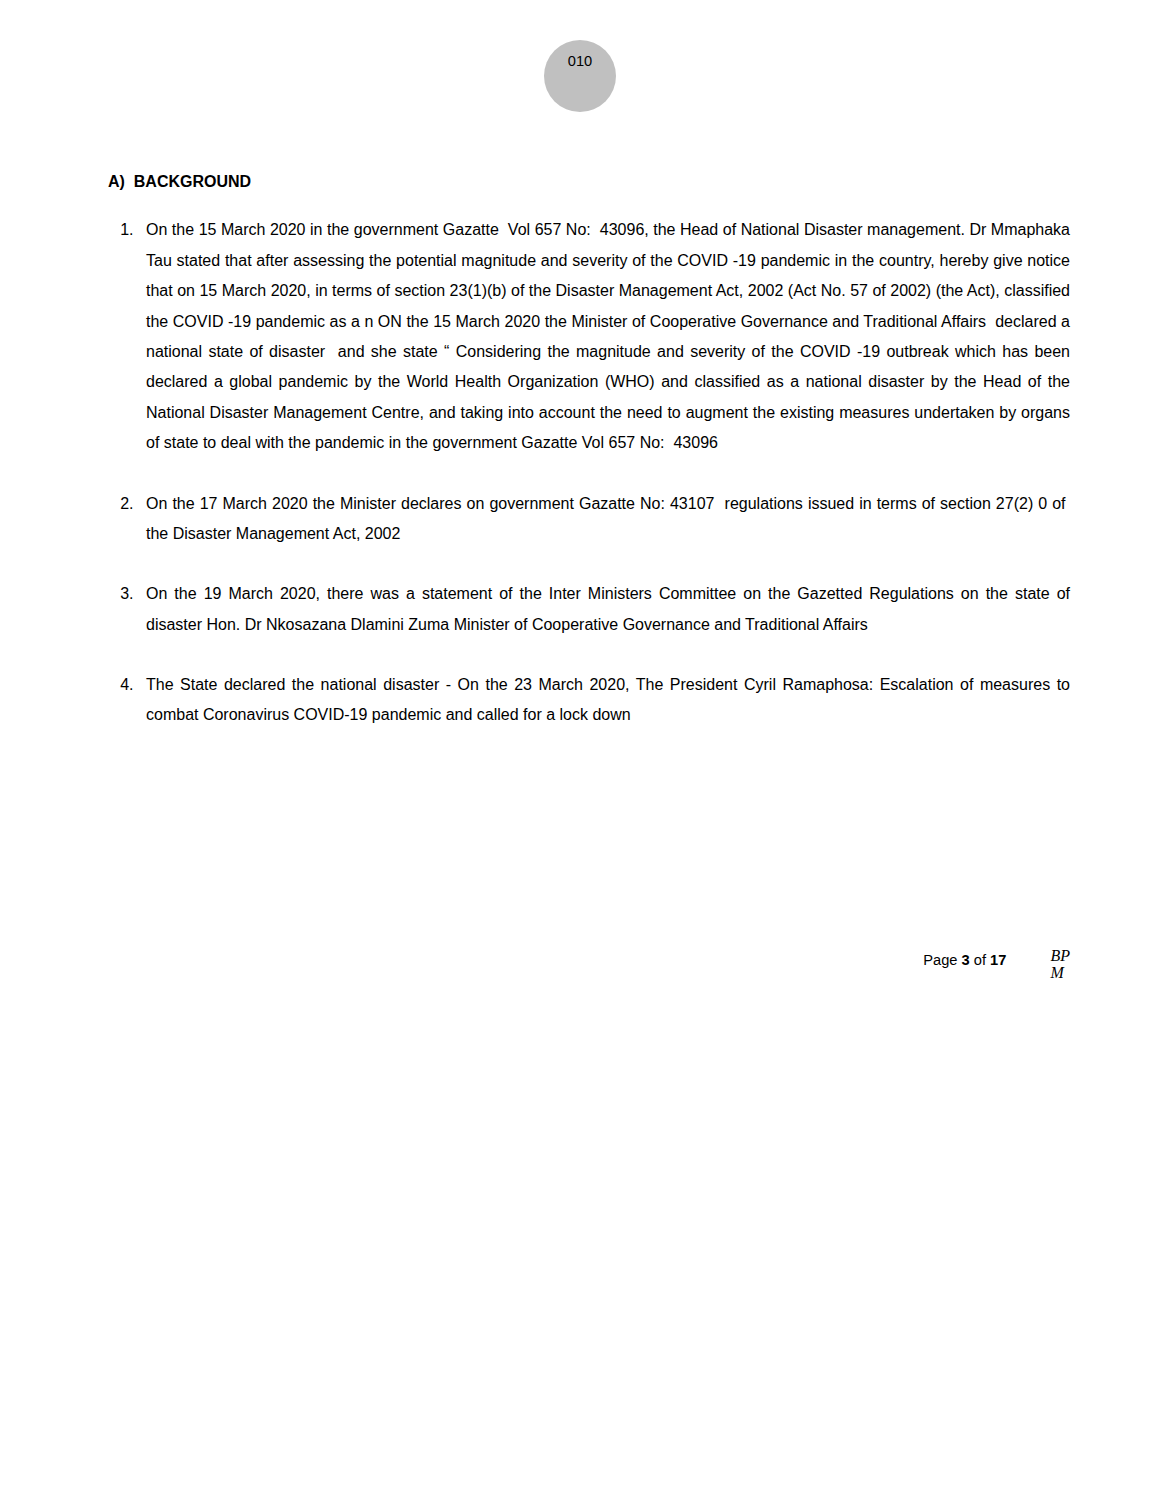010
A) BACKGROUND
On the 15 March 2020 in the government Gazatte Vol 657 No: 43096, the Head of National Disaster management. Dr Mmaphaka Tau stated that after assessing the potential magnitude and severity of the COVID -19 pandemic in the country, hereby give notice that on 15 March 2020, in terms of section 23(1)(b) of the Disaster Management Act, 2002 (Act No. 57 of 2002) (the Act), classified the COVID -19 pandemic as a n ON the 15 March 2020 the Minister of Cooperative Governance and Traditional Affairs declared a national state of disaster and she state “ Considering the magnitude and severity of the COVID -19 outbreak which has been declared a global pandemic by the World Health Organization (WHO) and classified as a national disaster by the Head of the National Disaster Management Centre, and taking into account the need to augment the existing measures undertaken by organs of state to deal with the pandemic in the government Gazatte Vol 657 No: 43096
On the 17 March 2020 the Minister declares on government Gazatte No: 43107 regulations issued in terms of section 27(2) 0 of the Disaster Management Act, 2002
On the 19 March 2020, there was a statement of the Inter Ministers Committee on the Gazetted Regulations on the state of disaster Hon. Dr Nkosazana Dlamini Zuma Minister of Cooperative Governance and Traditional Affairs
The State declared the national disaster - On the 23 March 2020, The President Cyril Ramaphosa: Escalation of measures to combat Coronavirus COVID-19 pandemic and called for a lock down
Page 3 of 17 BP
M